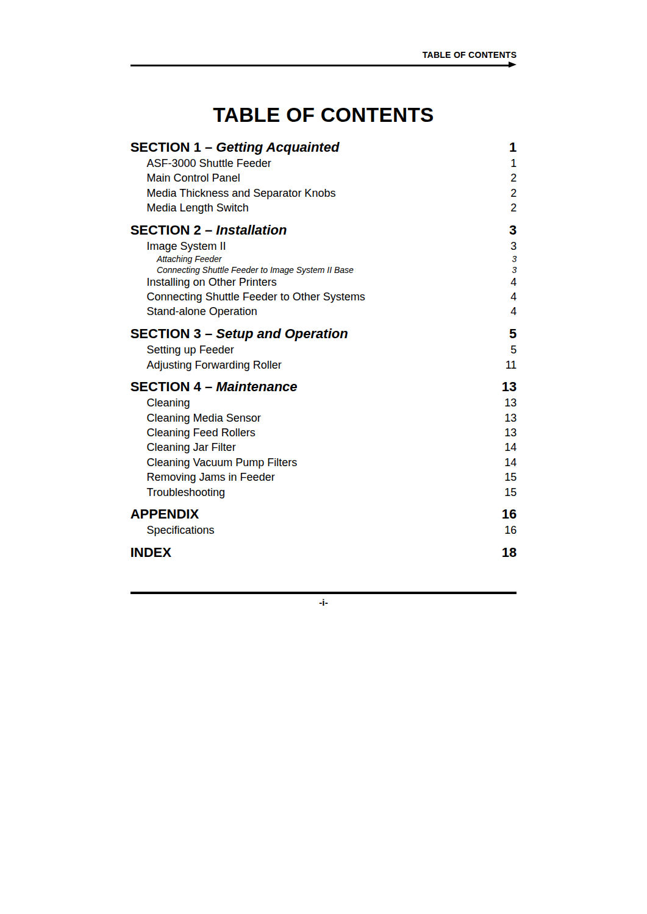TABLE OF CONTENTS
TABLE OF CONTENTS
| SECTION 1 – Getting Acquainted | 1 |
| ASF-3000 Shuttle Feeder | 1 |
| Main Control Panel | 2 |
| Media Thickness and Separator Knobs | 2 |
| Media Length Switch | 2 |
| SECTION 2 – Installation | 3 |
| Image System II | 3 |
| Attaching Feeder | 3 |
| Connecting Shuttle Feeder to Image System II Base | 3 |
| Installing on Other Printers | 4 |
| Connecting Shuttle Feeder to Other Systems | 4 |
| Stand-alone Operation | 4 |
| SECTION 3 – Setup and Operation | 5 |
| Setting up Feeder | 5 |
| Adjusting Forwarding Roller | 11 |
| SECTION 4 – Maintenance | 13 |
| Cleaning | 13 |
| Cleaning Media Sensor | 13 |
| Cleaning Feed Rollers | 13 |
| Cleaning Jar Filter | 14 |
| Cleaning Vacuum Pump Filters | 14 |
| Removing Jams in Feeder | 15 |
| Troubleshooting | 15 |
| APPENDIX | 16 |
| Specifications | 16 |
| INDEX | 18 |
-i-